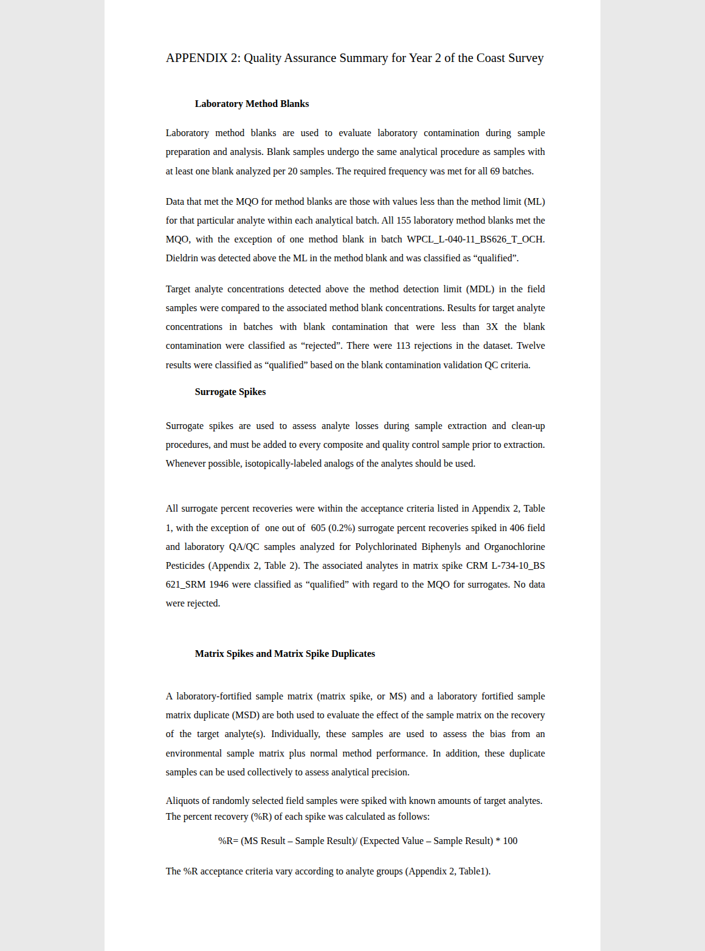APPENDIX 2: Quality Assurance Summary for Year 2 of the Coast Survey
Laboratory Method Blanks
Laboratory method blanks are used to evaluate laboratory contamination during sample preparation and analysis. Blank samples undergo the same analytical procedure as samples with at least one blank analyzed per 20 samples. The required frequency was met for all 69 batches.
Data that met the MQO for method blanks are those with values less than the method limit (ML) for that particular analyte within each analytical batch. All 155 laboratory method blanks met the MQO, with the exception of one method blank in batch WPCL_L-040-11_BS626_T_OCH. Dieldrin was detected above the ML in the method blank and was classified as “qualified”.
Target analyte concentrations detected above the method detection limit (MDL) in the field samples were compared to the associated method blank concentrations. Results for target analyte concentrations in batches with blank contamination that were less than 3X the blank contamination were classified as “rejected”. There were 113 rejections in the dataset. Twelve results were classified as “qualified” based on the blank contamination validation QC criteria.
Surrogate Spikes
Surrogate spikes are used to assess analyte losses during sample extraction and clean-up procedures, and must be added to every composite and quality control sample prior to extraction. Whenever possible, isotopically-labeled analogs of the analytes should be used.
All surrogate percent recoveries were within the acceptance criteria listed in Appendix 2, Table 1, with the exception of one out of 605 (0.2%) surrogate percent recoveries spiked in 406 field and laboratory QA/QC samples analyzed for Polychlorinated Biphenyls and Organochlorine Pesticides (Appendix 2, Table 2). The associated analytes in matrix spike CRM L-734-10_BS 621_SRM 1946 were classified as “qualified” with regard to the MQO for surrogates. No data were rejected.
Matrix Spikes and Matrix Spike Duplicates
A laboratory-fortified sample matrix (matrix spike, or MS) and a laboratory fortified sample matrix duplicate (MSD) are both used to evaluate the effect of the sample matrix on the recovery of the target analyte(s). Individually, these samples are used to assess the bias from an environmental sample matrix plus normal method performance. In addition, these duplicate samples can be used collectively to assess analytical precision.
Aliquots of randomly selected field samples were spiked with known amounts of target analytes. The percent recovery (%R) of each spike was calculated as follows:
%R= (MS Result – Sample Result)/ (Expected Value – Sample Result) * 100
The %R acceptance criteria vary according to analyte groups (Appendix 2, Table1).